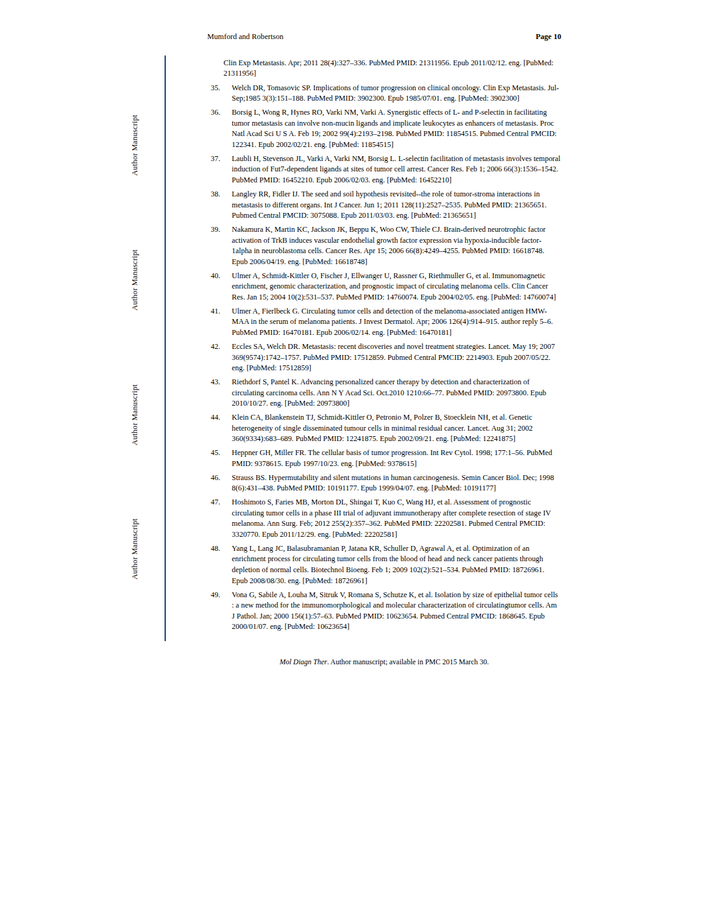Author Manuscript Author Manuscript Author Manuscript Author Manuscript
Mumford and Robertson Page 10
Clin Exp Metastasis. Apr; 2011 28(4):327–336. PubMed PMID: 21311956. Epub 2011/02/12. eng. [PubMed: 21311956]
Welch DR, Tomasovic SP. Implications of tumor progression on clinical oncology. Clin Exp Metastasis. Jul-Sep;1985 3(3):151–188. PubMed PMID: 3902300. Epub 1985/07/01. eng. [PubMed: 3902300]
Borsig L, Wong R, Hynes RO, Varki NM, Varki A. Synergistic effects of L- and P-selectin in facilitating tumor metastasis can involve non-mucin ligands and implicate leukocytes as enhancers of metastasis. Proc Natl Acad Sci U S A. Feb 19; 2002 99(4):2193–2198. PubMed PMID: 11854515. Pubmed Central PMCID: 122341. Epub 2002/02/21. eng. [PubMed: 11854515]
Laubli H, Stevenson JL, Varki A, Varki NM, Borsig L. L-selectin facilitation of metastasis involves temporal induction of Fut7-dependent ligands at sites of tumor cell arrest. Cancer Res. Feb 1; 2006 66(3):1536–1542. PubMed PMID: 16452210. Epub 2006/02/03. eng. [PubMed: 16452210]
Langley RR, Fidler IJ. The seed and soil hypothesis revisited--the role of tumor-stroma interactions in metastasis to different organs. Int J Cancer. Jun 1; 2011 128(11):2527–2535. PubMed PMID: 21365651. Pubmed Central PMCID: 3075088. Epub 2011/03/03. eng. [PubMed: 21365651]
Nakamura K, Martin KC, Jackson JK, Beppu K, Woo CW, Thiele CJ. Brain-derived neurotrophic factor activation of TrkB induces vascular endothelial growth factor expression via hypoxia-inducible factor-1alpha in neuroblastoma cells. Cancer Res. Apr 15; 2006 66(8):4249–4255. PubMed PMID: 16618748. Epub 2006/04/19. eng. [PubMed: 16618748]
Ulmer A, Schmidt-Kittler O, Fischer J, Ellwanger U, Rassner G, Riethmuller G, et al. Immunomagnetic enrichment, genomic characterization, and prognostic impact of circulating melanoma cells. Clin Cancer Res. Jan 15; 2004 10(2):531–537. PubMed PMID: 14760074. Epub 2004/02/05. eng. [PubMed: 14760074]
Ulmer A, Fierlbeck G. Circulating tumor cells and detection of the melanoma-associated antigen HMW-MAA in the serum of melanoma patients. J Invest Dermatol. Apr; 2006 126(4):914–915. author reply 5–6. PubMed PMID: 16470181. Epub 2006/02/14. eng. [PubMed: 16470181]
Eccles SA, Welch DR. Metastasis: recent discoveries and novel treatment strategies. Lancet. May 19; 2007 369(9574):1742–1757. PubMed PMID: 17512859. Pubmed Central PMCID: 2214903. Epub 2007/05/22. eng. [PubMed: 17512859]
Riethdorf S, Pantel K. Advancing personalized cancer therapy by detection and characterization of circulating carcinoma cells. Ann N Y Acad Sci. Oct.2010 1210:66–77. PubMed PMID: 20973800. Epub 2010/10/27. eng. [PubMed: 20973800]
Klein CA, Blankenstein TJ, Schmidt-Kittler O, Petronio M, Polzer B, Stoecklein NH, et al. Genetic heterogeneity of single disseminated tumour cells in minimal residual cancer. Lancet. Aug 31; 2002 360(9334):683–689. PubMed PMID: 12241875. Epub 2002/09/21. eng. [PubMed: 12241875]
Heppner GH, Miller FR. The cellular basis of tumor progression. Int Rev Cytol. 1998; 177:1–56. PubMed PMID: 9378615. Epub 1997/10/23. eng. [PubMed: 9378615]
Strauss BS. Hypermutability and silent mutations in human carcinogenesis. Semin Cancer Biol. Dec; 1998 8(6):431–438. PubMed PMID: 10191177. Epub 1999/04/07. eng. [PubMed: 10191177]
Hoshimoto S, Faries MB, Morton DL, Shingai T, Kuo C, Wang HJ, et al. Assessment of prognostic circulating tumor cells in a phase III trial of adjuvant immunotherapy after complete resection of stage IV melanoma. Ann Surg. Feb; 2012 255(2):357–362. PubMed PMID: 22202581. Pubmed Central PMCID: 3320770. Epub 2011/12/29. eng. [PubMed: 22202581]
Yang L, Lang JC, Balasubramanian P, Jatana KR, Schuller D, Agrawal A, et al. Optimization of an enrichment process for circulating tumor cells from the blood of head and neck cancer patients through depletion of normal cells. Biotechnol Bioeng. Feb 1; 2009 102(2):521–534. PubMed PMID: 18726961. Epub 2008/08/30. eng. [PubMed: 18726961]
Vona G, Sabile A, Louha M, Sitruk V, Romana S, Schutze K, et al. Isolation by size of epithelial tumor cells : a new method for the immunomorphological and molecular characterization of circulatingtumor cells. Am J Pathol. Jan; 2000 156(1):57–63. PubMed PMID: 10623654. Pubmed Central PMCID: 1868645. Epub 2000/01/07. eng. [PubMed: 10623654]
Mol Diagn Ther. Author manuscript; available in PMC 2015 March 30.